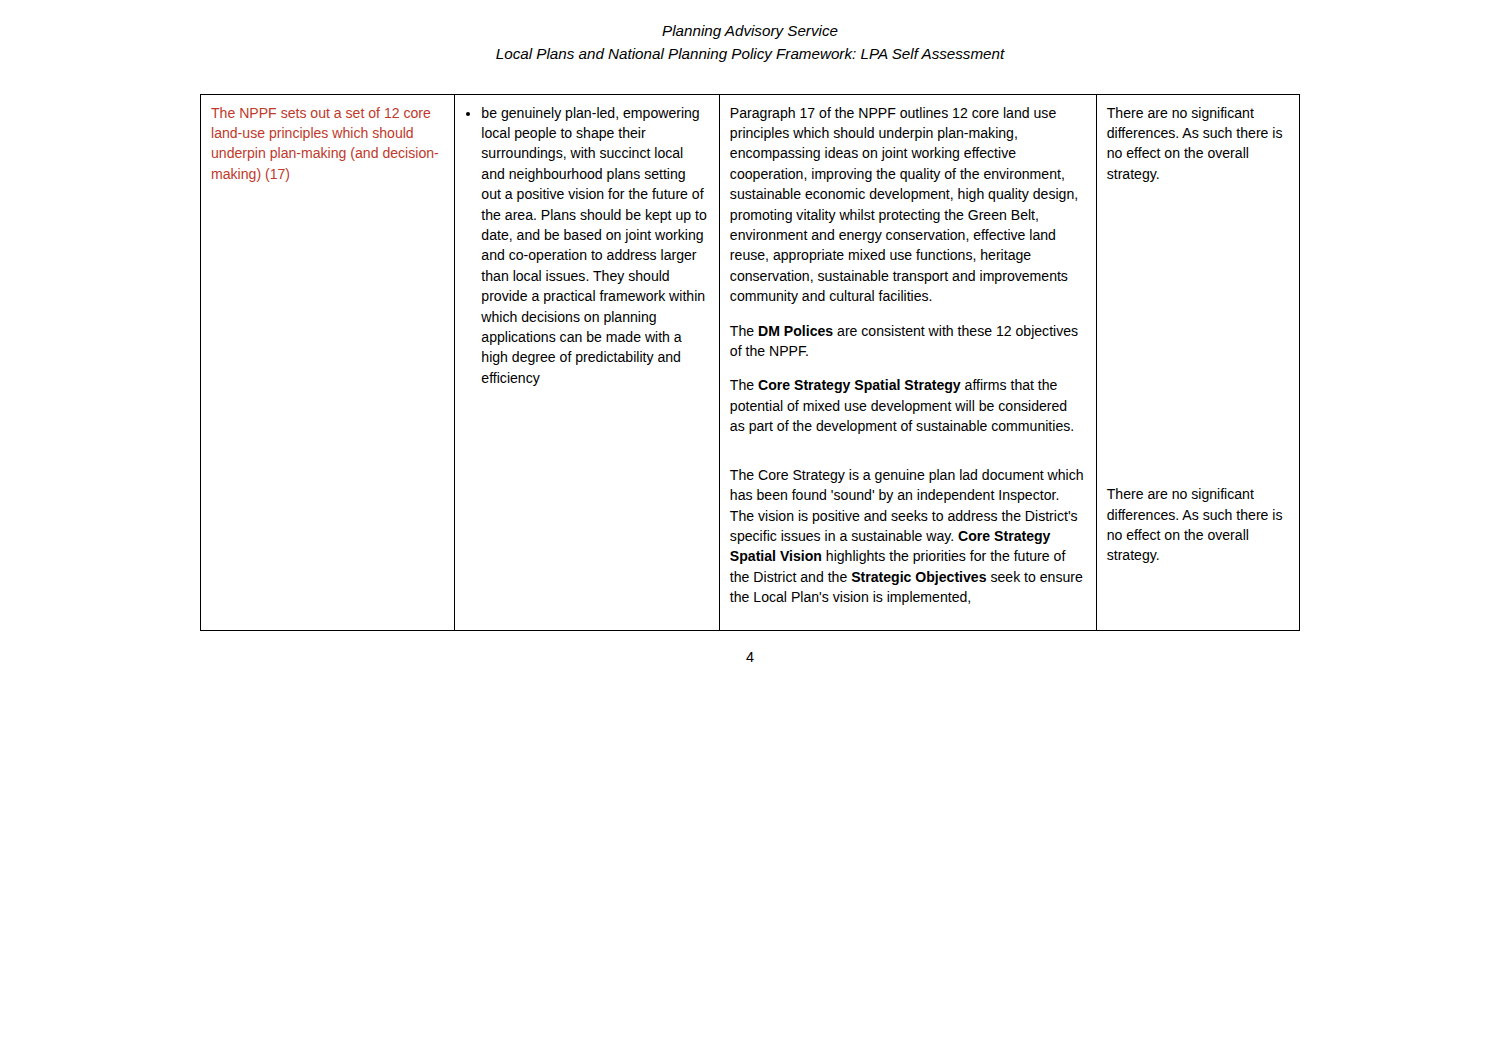Planning Advisory Service
Local Plans and National Planning Policy Framework: LPA Self Assessment
| The NPPF sets out a set of 12 core land-use principles which should underpin plan-making (and decision-making) (17) | be genuinely plan-led, empowering local people to shape their surroundings, with succinct local and neighbourhood plans setting out a positive vision for the future of the area. Plans should be kept up to date, and be based on joint working and co-operation to address larger than local issues. They should provide a practical framework within which decisions on planning applications can be made with a high degree of predictability and efficiency | Paragraph 17 of the NPPF outlines 12 core land use principles which should underpin plan-making, encompassing ideas on joint working effective cooperation, improving the quality of the environment, sustainable economic development, high quality design, promoting vitality whilst protecting the Green Belt, environment and energy conservation, effective land reuse, appropriate mixed use functions, heritage conservation, sustainable transport and improvements community and cultural facilities. The DM Polices are consistent with these 12 objectives of the NPPF. The Core Strategy Spatial Strategy affirms that the potential of mixed use development will be considered as part of the development of sustainable communities. The Core Strategy is a genuine plan lad document which has been found 'sound' by an independent Inspector. The vision is positive and seeks to address the District's specific issues in a sustainable way. Core Strategy Spatial Vision highlights the priorities for the future of the District and the Strategic Objectives seek to ensure the Local Plan's vision is implemented, | There are no significant differences. As such there is no effect on the overall strategy. There are no significant differences. As such there is no effect on the overall strategy. |
4